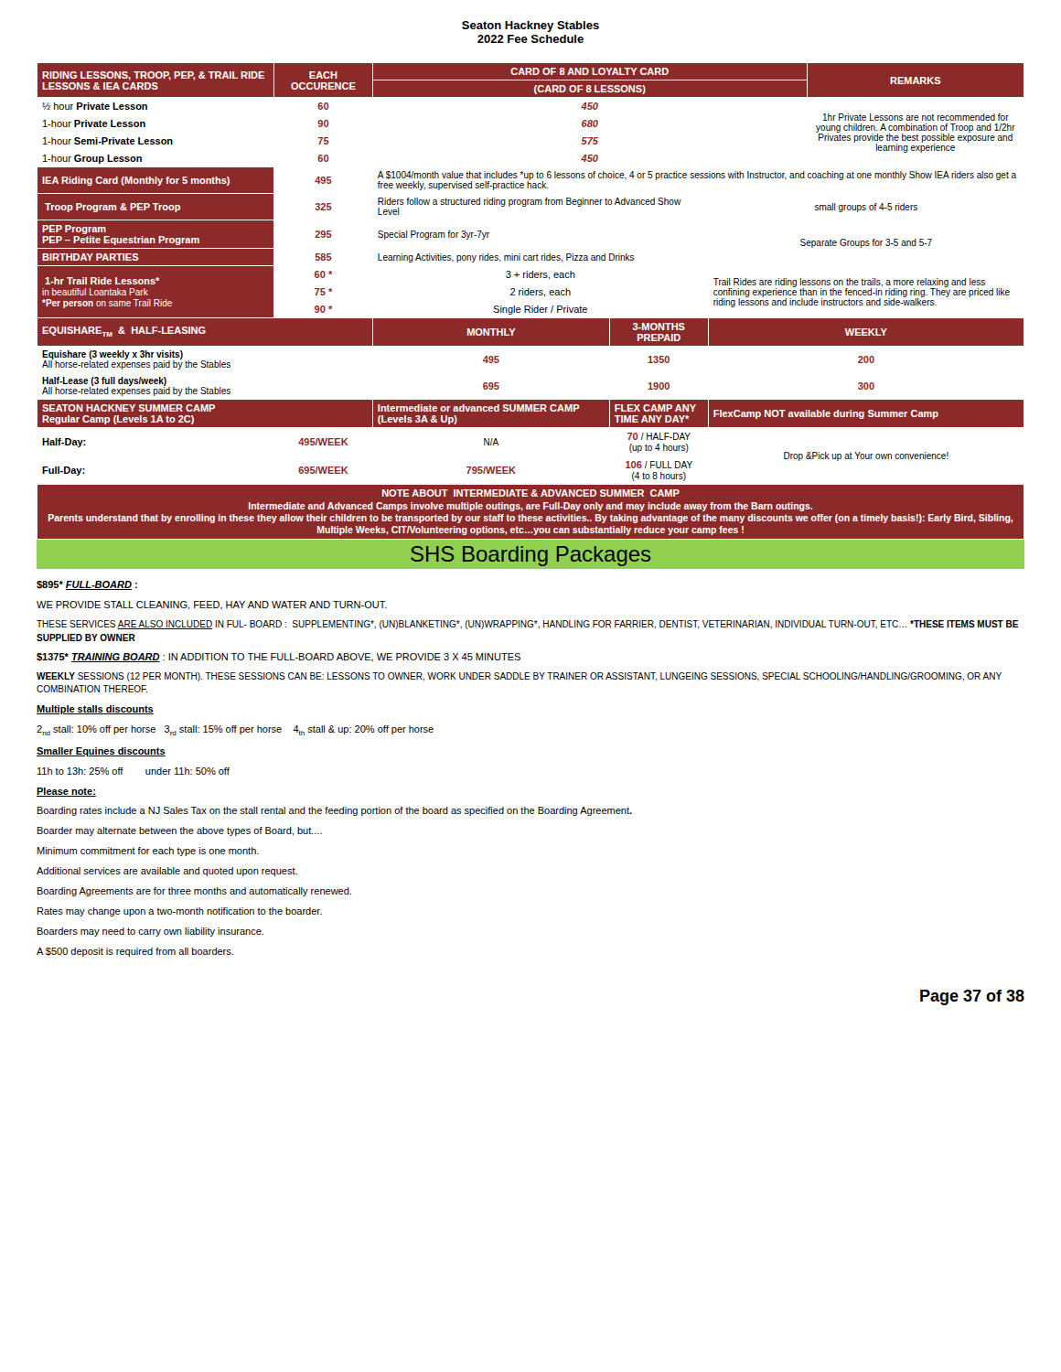Seaton Hackney Stables
2022 Fee Schedule
| RIDING LESSONS, TROOP, PEP, & TRAIL RIDE LESSONS & IEA CARDS | EACH OCCURENCE | CARD OF 8 AND LOYALTY CARD | REMARKS |
| (CARD OF 8 LESSONS) |
| ½ hour Private Lesson | 60 | 450 | 1hr Private Lessons are not recommended for young children. A combination of Troop and 1/2hr Privates provide the best possible exposure and learning experience |
| 1-hour Private Lesson | 90 | 680 |
| 1-hour Semi-Private Lesson | 75 | 575 |
| 1-hour Group Lesson | 60 | 450 |
| IEA Riding Card (Monthly for 5 months) | 495 | A $1004/month value that includes *up to 6 lessons of choice, 4 or 5 practice sessions with Instructor, and coaching at one monthly Show IEA riders also get a free weekly, supervised self-practice hack. |
| Troop Program & PEP Troop | 325 | Riders follow a structured riding program from Beginner to Advanced Show Level | small groups of 4-5 riders |
| PEP Program PEP – Petite Equestrian Program | 295 | Special Program for 3yr-7yr | Separate Groups for 3-5 and 5-7 |
| BIRTHDAY PARTIES | 585 | Learning Activities, pony rides, mini cart rides, Pizza and Drinks |
| 1-hr Trail Ride Lessons* in beautiful Loantaka Park *Per person on same Trail Ride | 60 * | 3 + riders, each | Trail Rides are riding lessons on the trails, a more relaxing and less confining experience than in the fenced-in riding ring. They are priced like riding lessons and include instructors and side-walkers. |
| 75 * | 2 riders, each |
| 90 * | Single Rider / Private |
| EQUISHARE TM & HALF-LEASING | MONTHLY | 3-MONTHS PREPAID | WEEKLY |
| Equishare (3 weekly x 3hr visits) All horse-related expenses paid by the Stables | 495 | 1350 | 200 |
| Half-Lease (3 full days/week) All horse-related expenses paid by the Stables | 695 | 1900 | 300 |
| SEATON HACKNEY SUMMER CAMP Regular Camp (Levels 1A to 2C) | Intermediate or advanced SUMMER CAMP (Levels 3A & Up) | FLEX CAMP ANY TIME ANY DAY* | FlexCamp NOT available during Summer Camp |
| Half-Day: | 495/WEEK | N/A | 70 / HALF-DAY (up to 4 hours) | Drop &Pick up at Your own convenience! |
| Full-Day: | 695/WEEK | 795/WEEK | 106 / FULL DAY (4 to 8 hours) |
| NOTE ABOUT INTERMEDIATE & ADVANCED SUMMER CAMP Intermediate and Advanced Camps involve multiple outings, are Full-Day only and may include away from the Barn outings. Parents understand that by enrolling in these they allow their children to be transported by our staff to these activities.. By taking advantage of the many discounts we offer (on a timely basis!): Early Bird, Sibling, Multiple Weeks, CIT/Volunteering options, etc…you can substantially reduce your camp fees ! |
SHS Boarding Packages
$895* FULL-BOARD :
We provide stall cleaning, feed, hay and water and turn-out.
These services are also included in ful- board : supplementing*, (un)blanketing*, (un)wrapping*, handling for farrier, dentist, veterinarian, individual turn-out, etc… *These items must be supplied by owner
$1375* TRAINING BOARD : in addition to the full-board above, we provide 3 x 45 minutes
Weekly sessions (12 per month). These sessions can be: lessons to owner, work under saddle by trainer or assistant, lungeing sessions, special schooling/handling/grooming, or any combination thereof.
Multiple stalls discounts
2nd stall: 10% off per horse 3rd stall: 15% off per horse 4th stall & up: 20% off per horse
Smaller Equines discounts
11h to 13h: 25% off under 11h: 50% off
Please note:
Boarding rates include a NJ Sales Tax on the stall rental and the feeding portion of the board as specified on the Boarding Agreement.
Boarder may alternate between the above types of Board, but....
Minimum commitment for each type is one month.
Additional services are available and quoted upon request.
Boarding Agreements are for three months and automatically renewed.
Rates may change upon a two-month notification to the boarder.
Boarders may need to carry own liability insurance.
A $500 deposit is required from all boarders.
Page 37 of 38